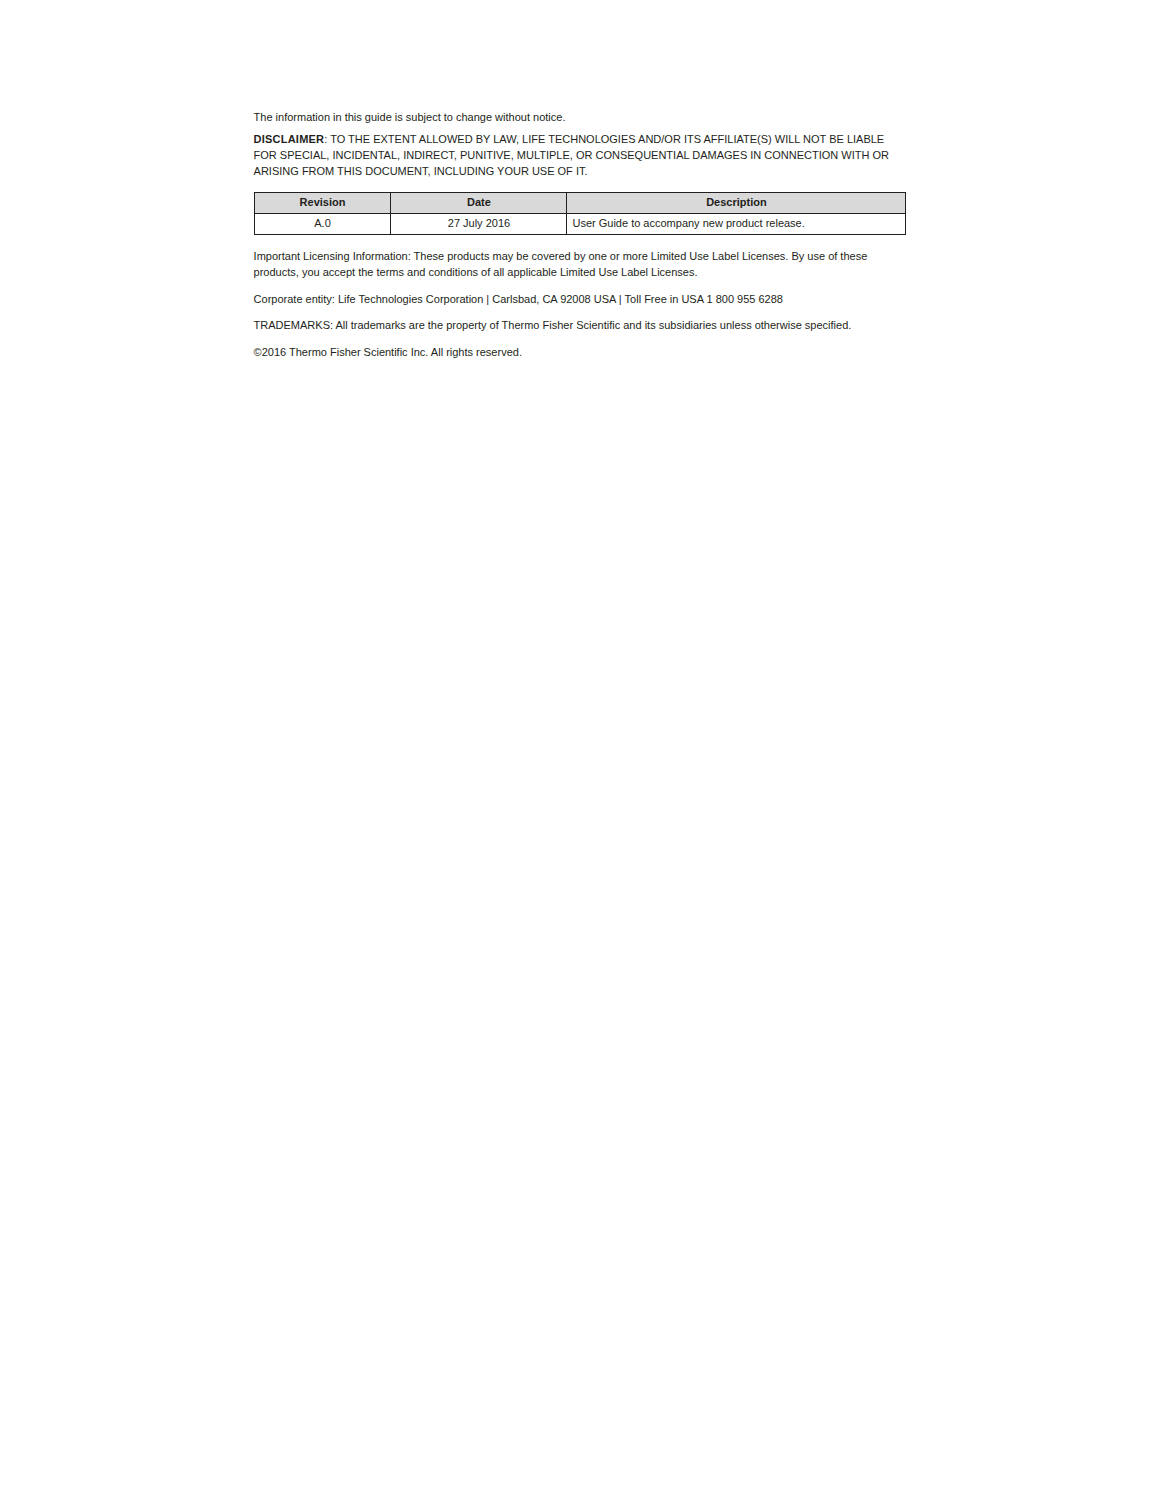The information in this guide is subject to change without notice.
DISCLAIMER: TO THE EXTENT ALLOWED BY LAW, LIFE TECHNOLOGIES AND/OR ITS AFFILIATE(S) WILL NOT BE LIABLE FOR SPECIAL, INCIDENTAL, INDIRECT, PUNITIVE, MULTIPLE, OR CONSEQUENTIAL DAMAGES IN CONNECTION WITH OR ARISING FROM THIS DOCUMENT, INCLUDING YOUR USE OF IT.
| Revision | Date | Description |
| --- | --- | --- |
| A.0 | 27 July 2016 | User Guide to accompany new product release. |
Important Licensing Information: These products may be covered by one or more Limited Use Label Licenses. By use of these products, you accept the terms and conditions of all applicable Limited Use Label Licenses.
Corporate entity: Life Technologies Corporation | Carlsbad, CA 92008 USA | Toll Free in USA 1 800 955 6288
TRADEMARKS: All trademarks are the property of Thermo Fisher Scientific and its subsidiaries unless otherwise specified.
©2016 Thermo Fisher Scientific Inc. All rights reserved.